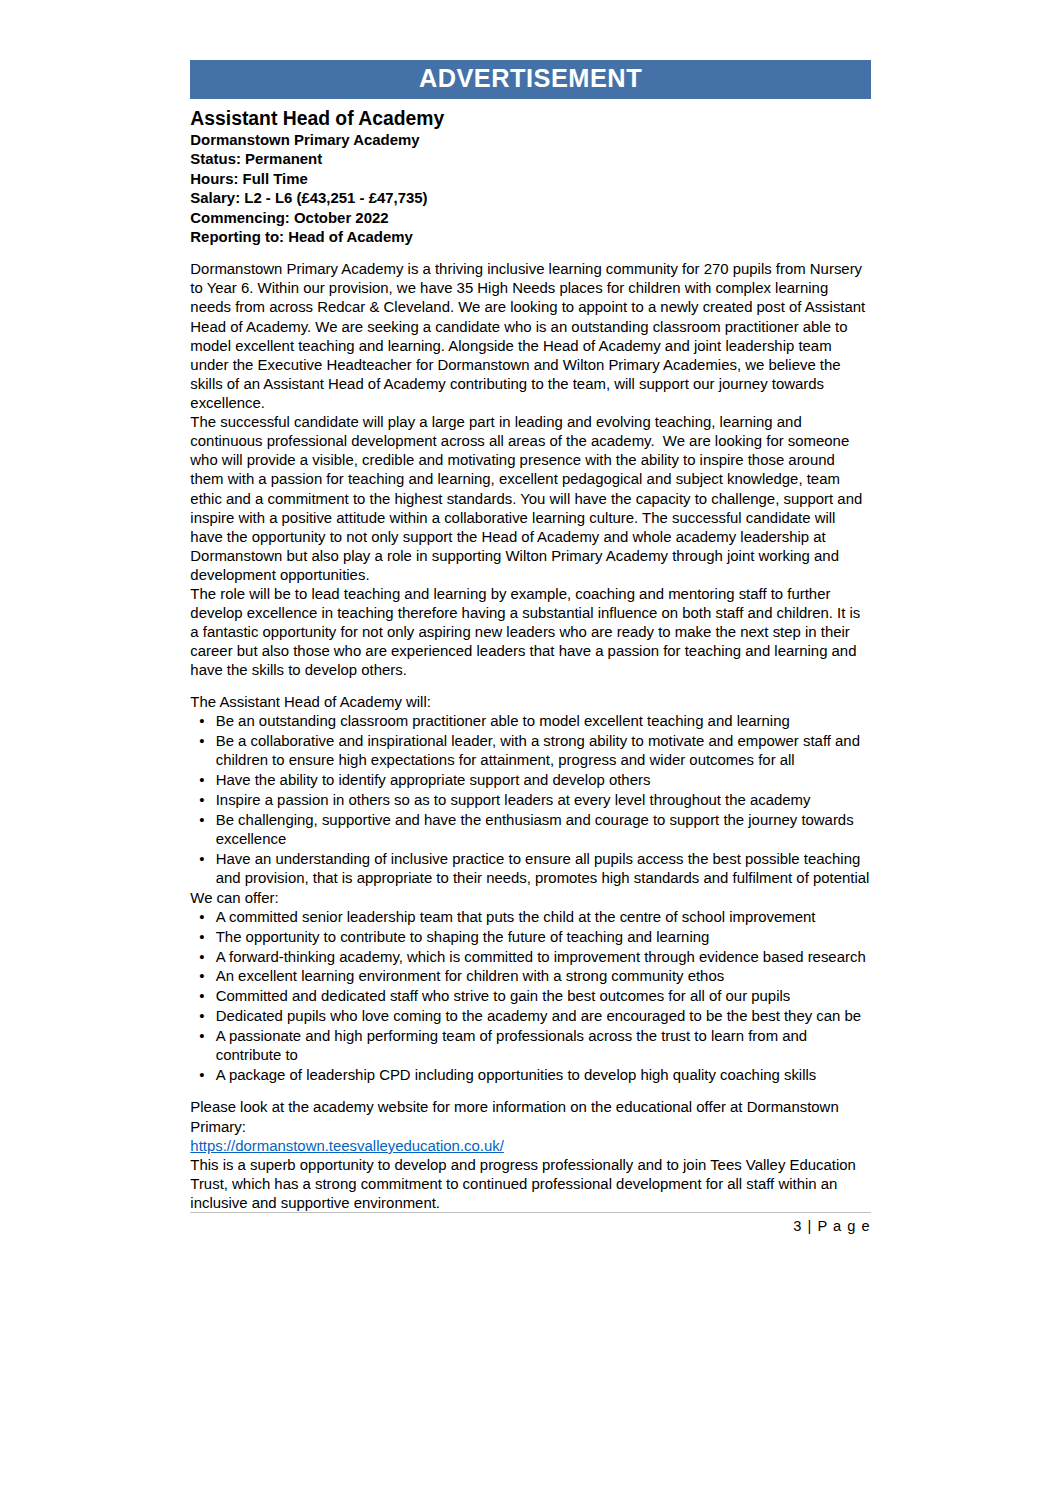ADVERTISEMENT
Assistant Head of Academy
Dormanstown Primary Academy
Status: Permanent
Hours: Full Time
Salary: L2 - L6 (£43,251 - £47,735)
Commencing: October 2022
Reporting to: Head of Academy
Dormanstown Primary Academy is a thriving inclusive learning community for 270 pupils from Nursery to Year 6. Within our provision, we have 35 High Needs places for children with complex learning needs from across Redcar & Cleveland. We are looking to appoint to a newly created post of Assistant Head of Academy. We are seeking a candidate who is an outstanding classroom practitioner able to model excellent teaching and learning. Alongside the Head of Academy and joint leadership team under the Executive Headteacher for Dormanstown and Wilton Primary Academies, we believe the skills of an Assistant Head of Academy contributing to the team, will support our journey towards excellence.
The successful candidate will play a large part in leading and evolving teaching, learning and continuous professional development across all areas of the academy. We are looking for someone who will provide a visible, credible and motivating presence with the ability to inspire those around them with a passion for teaching and learning, excellent pedagogical and subject knowledge, team ethic and a commitment to the highest standards. You will have the capacity to challenge, support and inspire with a positive attitude within a collaborative learning culture. The successful candidate will have the opportunity to not only support the Head of Academy and whole academy leadership at Dormanstown but also play a role in supporting Wilton Primary Academy through joint working and development opportunities.
The role will be to lead teaching and learning by example, coaching and mentoring staff to further develop excellence in teaching therefore having a substantial influence on both staff and children. It is a fantastic opportunity for not only aspiring new leaders who are ready to make the next step in their career but also those who are experienced leaders that have a passion for teaching and learning and have the skills to develop others.
The Assistant Head of Academy will:
Be an outstanding classroom practitioner able to model excellent teaching and learning
Be a collaborative and inspirational leader, with a strong ability to motivate and empower staff and children to ensure high expectations for attainment, progress and wider outcomes for all
Have the ability to identify appropriate support and develop others
Inspire a passion in others so as to support leaders at every level throughout the academy
Be challenging, supportive and have the enthusiasm and courage to support the journey towards excellence
Have an understanding of inclusive practice to ensure all pupils access the best possible teaching and provision, that is appropriate to their needs, promotes high standards and fulfilment of potential
We can offer:
A committed senior leadership team that puts the child at the centre of school improvement
The opportunity to contribute to shaping the future of teaching and learning
A forward-thinking academy, which is committed to improvement through evidence based research
An excellent learning environment for children with a strong community ethos
Committed and dedicated staff who strive to gain the best outcomes for all of our pupils
Dedicated pupils who love coming to the academy and are encouraged to be the best they can be
A passionate and high performing team of professionals across the trust to learn from and contribute to
A package of leadership CPD including opportunities to develop high quality coaching skills
Please look at the academy website for more information on the educational offer at Dormanstown Primary:
https://dormanstown.teesvalleyeducation.co.uk/
This is a superb opportunity to develop and progress professionally and to join Tees Valley Education Trust, which has a strong commitment to continued professional development for all staff within an inclusive and supportive environment.
3 | P a g e